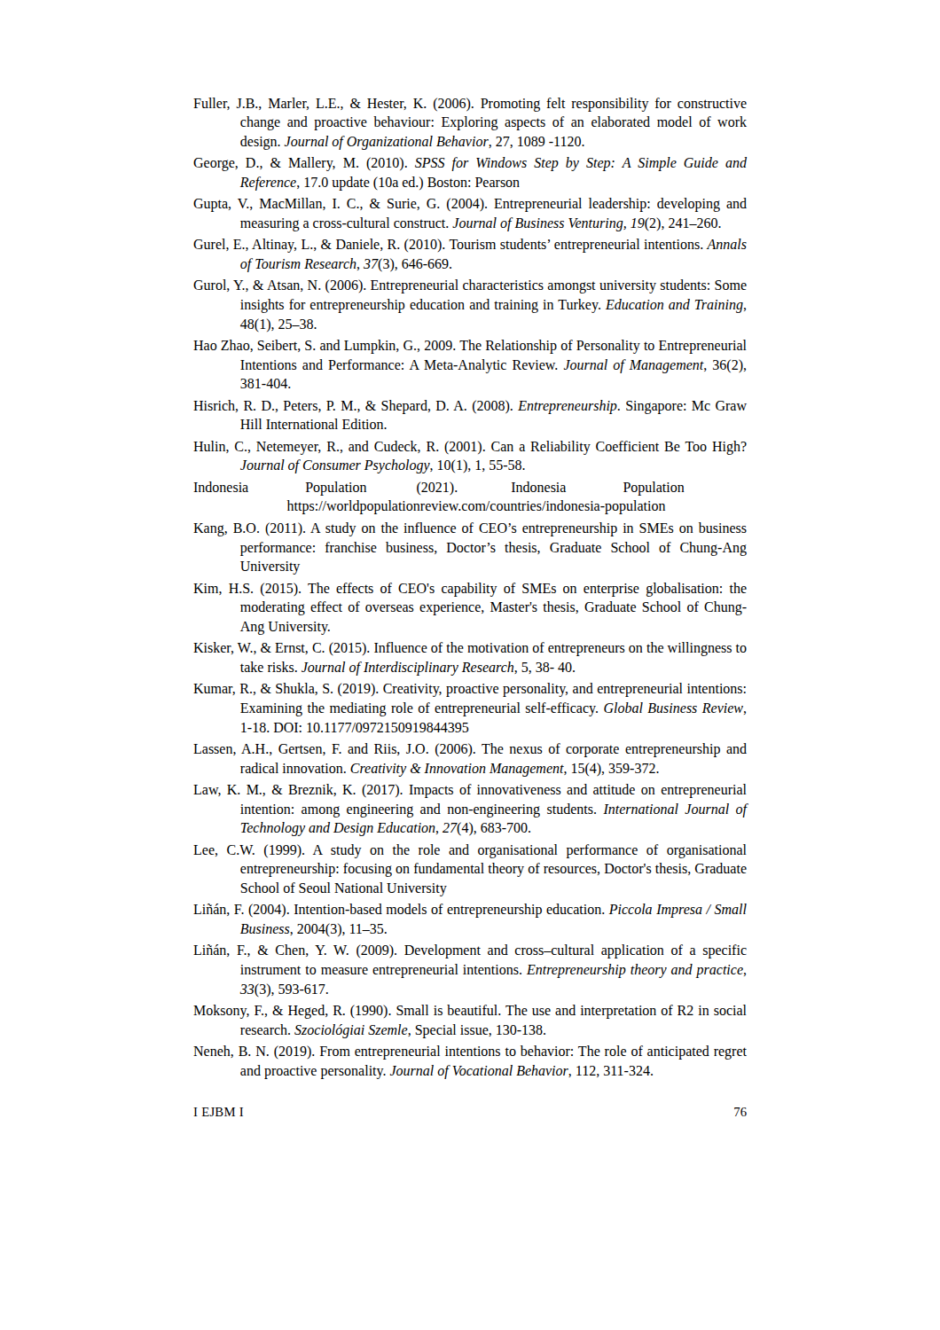Fuller, J.B., Marler, L.E., & Hester, K. (2006). Promoting felt responsibility for constructive change and proactive behaviour: Exploring aspects of an elaborated model of work design. Journal of Organizational Behavior, 27, 1089 -1120.
George, D., & Mallery, M. (2010). SPSS for Windows Step by Step: A Simple Guide and Reference, 17.0 update (10a ed.) Boston: Pearson
Gupta, V., MacMillan, I. C., & Surie, G. (2004). Entrepreneurial leadership: developing and measuring a cross-cultural construct. Journal of Business Venturing, 19(2), 241–260.
Gurel, E., Altinay, L., & Daniele, R. (2010). Tourism students’ entrepreneurial intentions. Annals of Tourism Research, 37(3), 646-669.
Gurol, Y., & Atsan, N. (2006). Entrepreneurial characteristics amongst university students: Some insights for entrepreneurship education and training in Turkey. Education and Training, 48(1), 25–38.
Hao Zhao, Seibert, S. and Lumpkin, G., 2009. The Relationship of Personality to Entrepreneurial Intentions and Performance: A Meta-Analytic Review. Journal of Management, 36(2), 381-404.
Hisrich, R. D., Peters, P. M., & Shepard, D. A. (2008). Entrepreneurship. Singapore: Mc Graw Hill International Edition.
Hulin, C., Netemeyer, R., and Cudeck, R. (2001). Can a Reliability Coefficient Be Too High? Journal of Consumer Psychology, 10(1), 1, 55-58.
Indonesia Population (2021). Indonesia Population https://worldpopulationreview.com/countries/indonesia-population
Kang, B.O. (2011). A study on the influence of CEO’s entrepreneurship in SMEs on business performance: franchise business, Doctor’s thesis, Graduate School of Chung-Ang University
Kim, H.S. (2015). The effects of CEO's capability of SMEs on enterprise globalisation: the moderating effect of overseas experience, Master's thesis, Graduate School of Chung-Ang University.
Kisker, W., & Ernst, C. (2015). Influence of the motivation of entrepreneurs on the willingness to take risks. Journal of Interdisciplinary Research, 5, 38- 40.
Kumar, R., & Shukla, S. (2019). Creativity, proactive personality, and entrepreneurial intentions: Examining the mediating role of entrepreneurial self-efficacy. Global Business Review, 1-18. DOI: 10.1177/0972150919844395
Lassen, A.H., Gertsen, F. and Riis, J.O. (2006). The nexus of corporate entrepreneurship and radical innovation. Creativity & Innovation Management, 15(4), 359-372.
Law, K. M., & Breznik, K. (2017). Impacts of innovativeness and attitude on entrepreneurial intention: among engineering and non-engineering students. International Journal of Technology and Design Education, 27(4), 683-700.
Lee, C.W. (1999). A study on the role and organisational performance of organisational entrepreneurship: focusing on fundamental theory of resources, Doctor's thesis, Graduate School of Seoul National University
Liñán, F. (2004). Intention-based models of entrepreneurship education. Piccola Impresa / Small Business, 2004(3), 11–35.
Liñán, F., & Chen, Y. W. (2009). Development and cross–cultural application of a specific instrument to measure entrepreneurial intentions. Entrepreneurship theory and practice, 33(3), 593-617.
Moksony, F., & Heged, R. (1990). Small is beautiful. The use and interpretation of R2 in social research. Szociológiai Szemle, Special issue, 130-138.
Neneh, B. N. (2019). From entrepreneurial intentions to behavior: The role of anticipated regret and proactive personality. Journal of Vocational Behavior, 112, 311-324.
I EJBM I 76